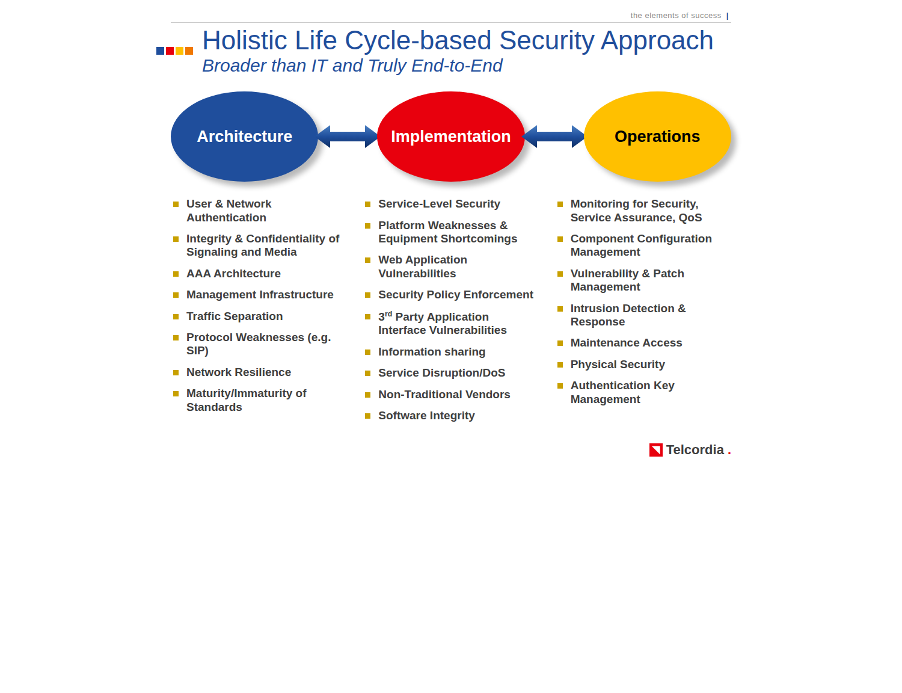the elements of success |
Holistic Life Cycle-based Security Approach
Broader than IT and Truly End-to-End
Architecture
Implementation
Operations
User & Network Authentication
Integrity & Confidentiality of Signaling and Media
AAA Architecture
Management Infrastructure
Traffic Separation
Protocol Weaknesses (e.g. SIP)
Network Resilience
Maturity/Immaturity of Standards
Service-Level Security
Platform Weaknesses & Equipment Shortcomings
Web Application Vulnerabilities
Security Policy Enforcement
3rd Party Application Interface Vulnerabilities
Information sharing
Service Disruption/DoS
Non-Traditional Vendors
Software Integrity
Monitoring for Security, Service Assurance, QoS
Component Configuration Management
Vulnerability & Patch Management
Intrusion Detection & Response
Maintenance Access
Physical Security
Authentication Key Management
Telcordia.